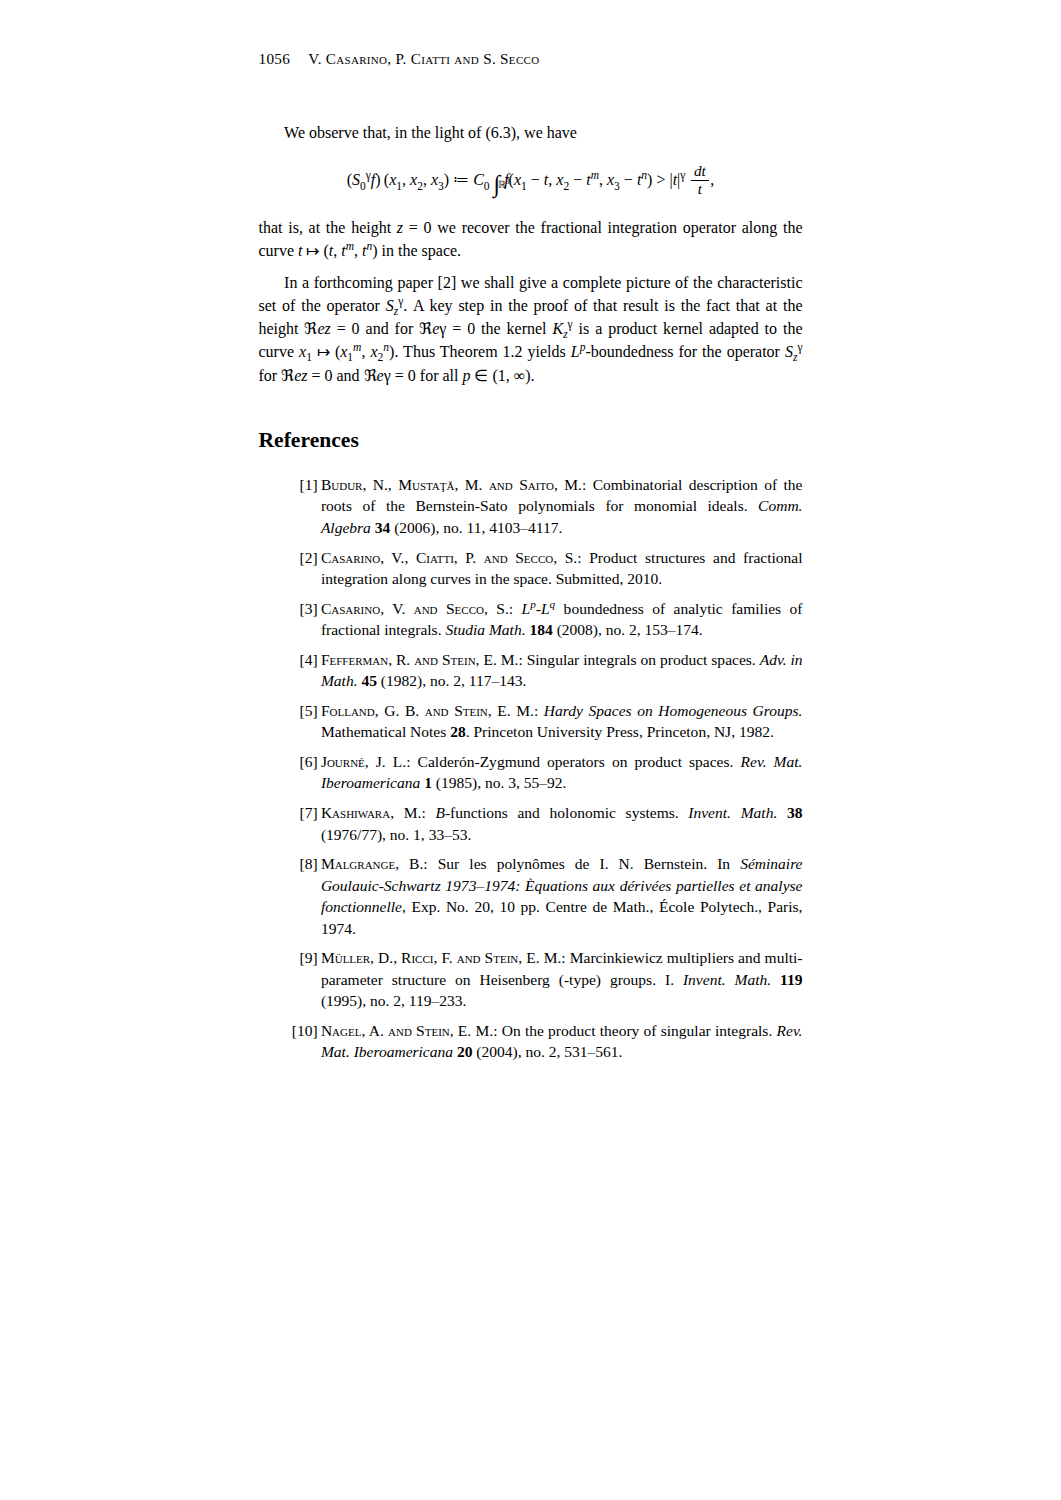1056 V. Casarino, P. Ciatti and S. Secco
We observe that, in the light of (6.3), we have
(S0γf) (x1, x2, x3) ≔ C0 ∫ℝ3 f(x1 − t, x2 − tm, x3 − tn) > |t|γ dt t,
that is, at the height z = 0 we recover the fractional integration operator along the curve t ↦ (t, tm, tn) in the space.
In a forthcoming paper [2] we shall give a complete picture of the characteristic set of the operator Szγ. A key step in the proof of that result is the fact that at the height ℜez = 0 and for ℜeγ = 0 the kernel Kzγ is a product kernel adapted to the curve x1 ↦ (x1m, x2n). Thus Theorem 1.2 yields Lp-boundedness for the operator Szγ for ℜez = 0 and ℜeγ = 0 for all p ∈ (1, ∞).
References
[1] Budur, N., Mustaţă, M. and Saito, M.: Combinatorial description of the roots of the Bernstein-Sato polynomials for monomial ideals. Comm. Algebra 34 (2006), no. 11, 4103–4117.
[2] Casarino, V., Ciatti, P. and Secco, S.: Product structures and fractional integration along curves in the space. Submitted, 2010.
[3] Casarino, V. and Secco, S.: Lp-Lq boundedness of analytic families of fractional integrals. Studia Math. 184 (2008), no. 2, 153–174.
[4] Fefferman, R. and Stein, E. M.: Singular integrals on product spaces. Adv. in Math. 45 (1982), no. 2, 117–143.
[5] Folland, G. B. and Stein, E. M.: Hardy Spaces on Homogeneous Groups. Mathematical Notes 28. Princeton University Press, Princeton, NJ, 1982.
[6] Journé, J. L.: Calderón-Zygmund operators on product spaces. Rev. Mat. Iberoamericana 1 (1985), no. 3, 55–92.
[7] Kashiwara, M.: B-functions and holonomic systems. Invent. Math. 38 (1976/77), no. 1, 33–53.
[8] Malgrange, B.: Sur les polynômes de I. N. Bernstein. In Séminaire Goulauic-Schwartz 1973–1974: Èquations aux dérivées partielles et analyse fonctionnelle, Exp. No. 20, 10 pp. Centre de Math., École Polytech., Paris, 1974.
[9] Müller, D., Ricci, F. and Stein, E. M.: Marcinkiewicz multipliers and multi-parameter structure on Heisenberg (-type) groups. I. Invent. Math. 119 (1995), no. 2, 119–233.
[10] Nagel, A. and Stein, E. M.: On the product theory of singular integrals. Rev. Mat. Iberoamericana 20 (2004), no. 2, 531–561.